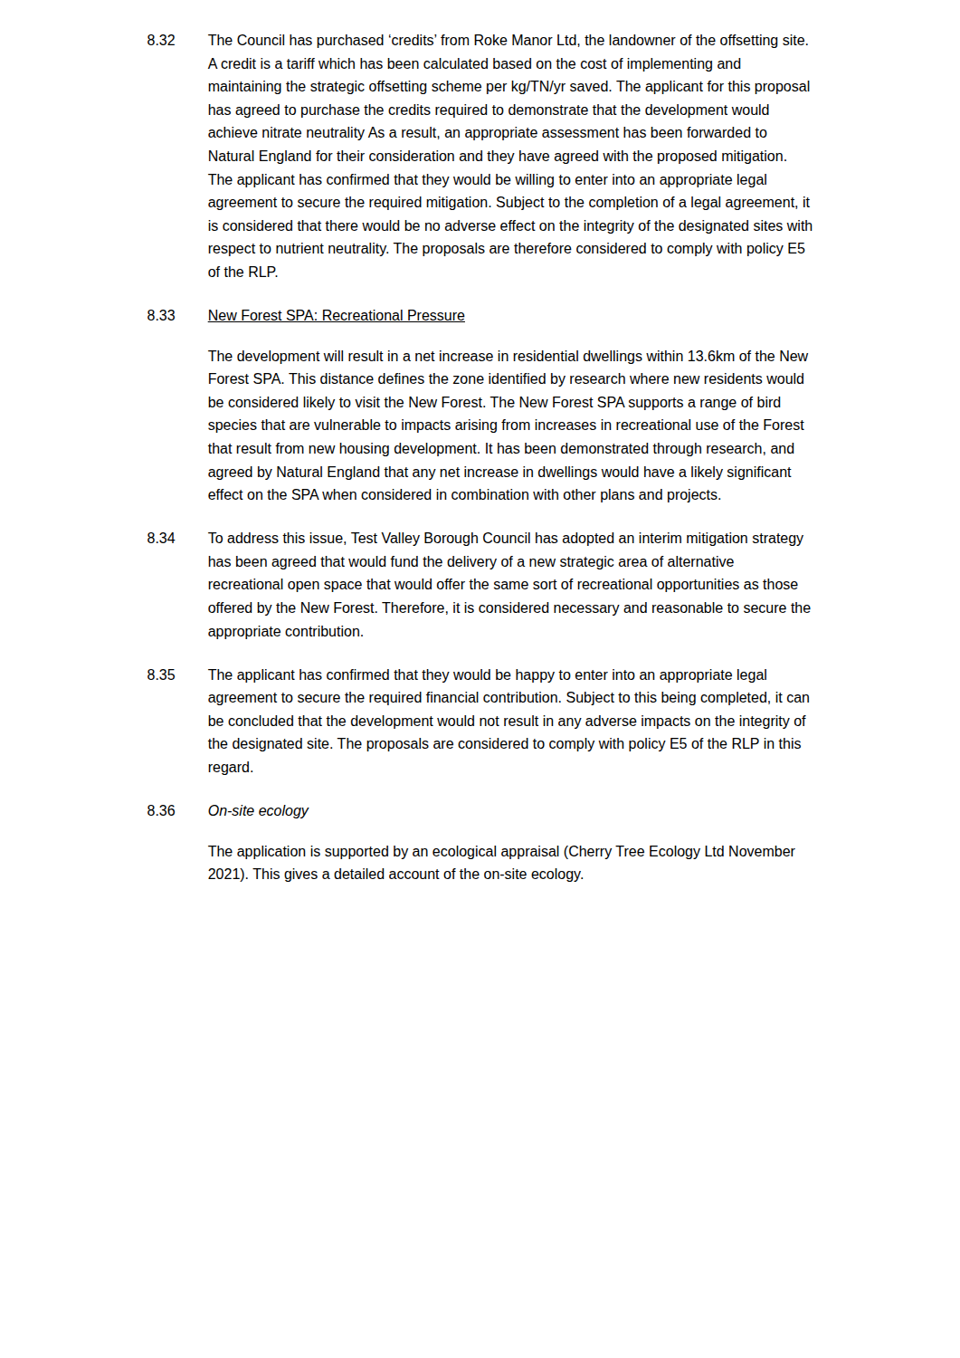8.32
The Council has purchased ‘credits’ from Roke Manor Ltd, the landowner of the offsetting site. A credit is a tariff which has been calculated based on the cost of implementing and maintaining the strategic offsetting scheme per kg/TN/yr saved. The applicant for this proposal has agreed to purchase the credits required to demonstrate that the development would achieve nitrate neutrality As a result, an appropriate assessment has been forwarded to Natural England for their consideration and they have agreed with the proposed mitigation. The applicant has confirmed that they would be willing to enter into an appropriate legal agreement to secure the required mitigation. Subject to the completion of a legal agreement, it is considered that there would be no adverse effect on the integrity of the designated sites with respect to nutrient neutrality. The proposals are therefore considered to comply with policy E5 of the RLP.
8.33
New Forest SPA: Recreational Pressure
The development will result in a net increase in residential dwellings within 13.6km of the New Forest SPA. This distance defines the zone identified by research where new residents would be considered likely to visit the New Forest. The New Forest SPA supports a range of bird species that are vulnerable to impacts arising from increases in recreational use of the Forest that result from new housing development. It has been demonstrated through research, and agreed by Natural England that any net increase in dwellings would have a likely significant effect on the SPA when considered in combination with other plans and projects.
8.34
To address this issue, Test Valley Borough Council has adopted an interim mitigation strategy has been agreed that would fund the delivery of a new strategic area of alternative recreational open space that would offer the same sort of recreational opportunities as those offered by the New Forest. Therefore, it is considered necessary and reasonable to secure the appropriate contribution.
8.35
The applicant has confirmed that they would be happy to enter into an appropriate legal agreement to secure the required financial contribution. Subject to this being completed, it can be concluded that the development would not result in any adverse impacts on the integrity of the designated site. The proposals are considered to comply with policy E5 of the RLP in this regard.
8.36
On-site ecology
The application is supported by an ecological appraisal (Cherry Tree Ecology Ltd November 2021). This gives a detailed account of the on-site ecology.